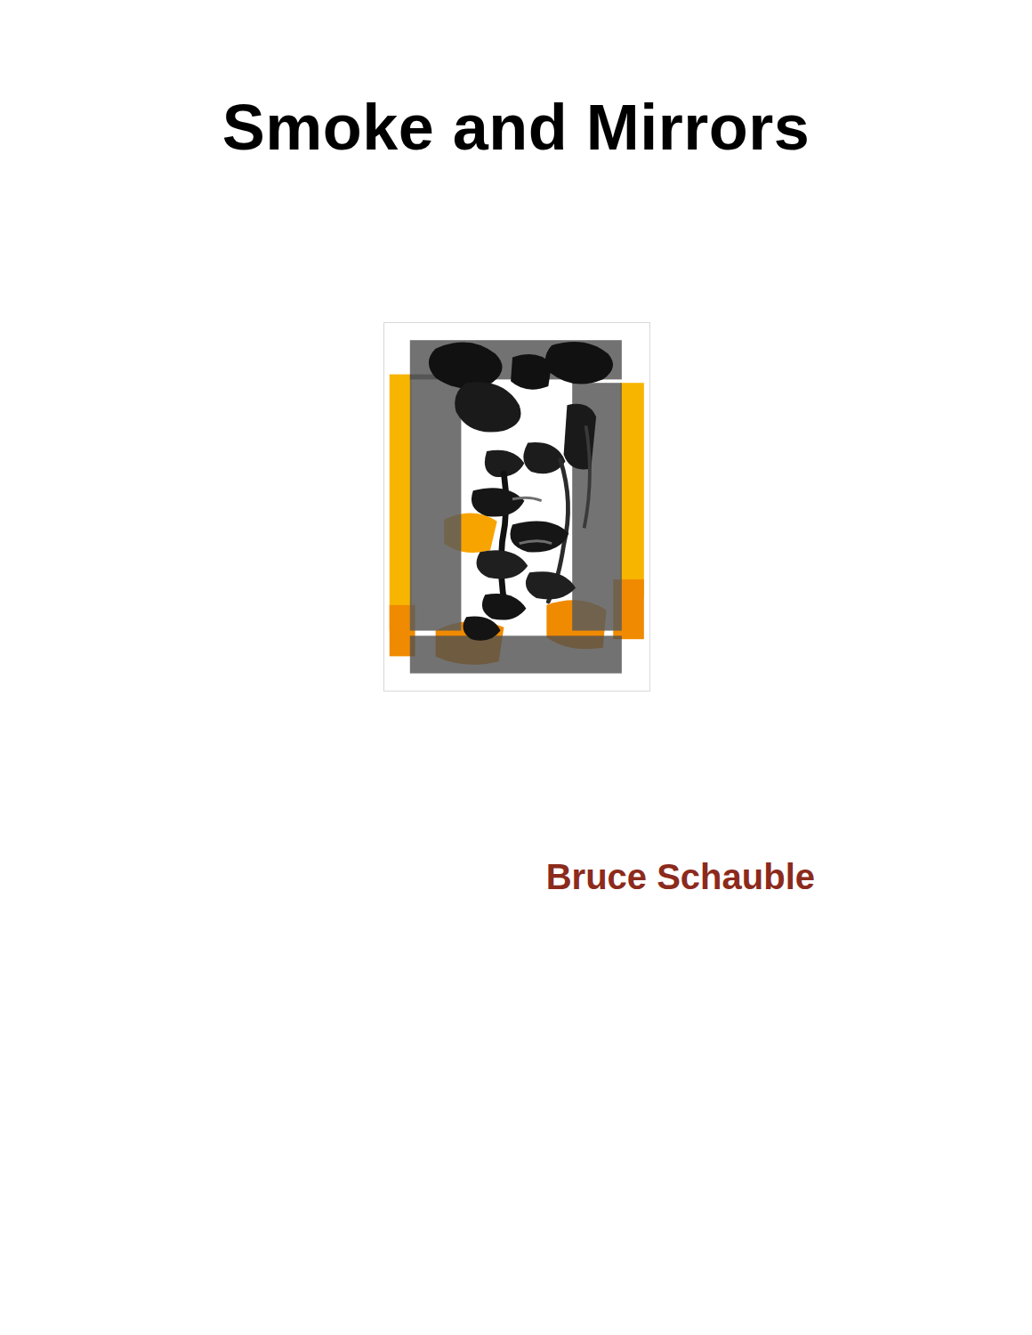Smoke and Mirrors
Cover artwork for Smoke and Mirrors
Bruce Schauble